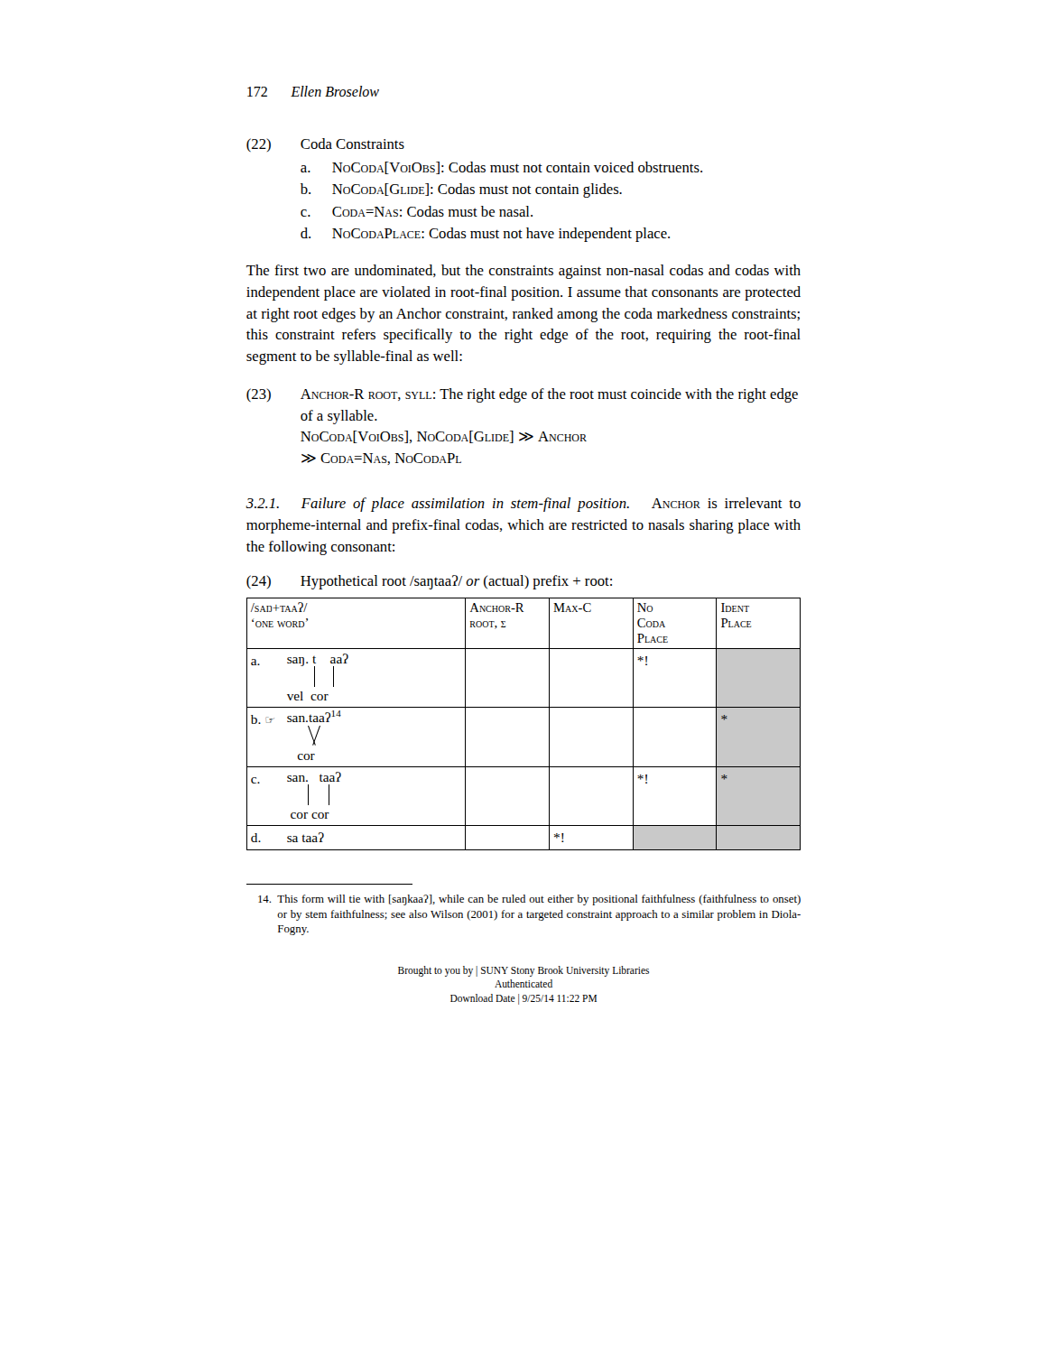172 Ellen Broselow
(22)
Coda Constraints
a. NoCoda[VoiObs]: Codas must not contain voiced obstruents.
b. NoCoda[Glide]: Codas must not contain glides.
c. Coda=Nas: Codas must be nasal.
d. NoCodaPlace: Codas must not have independent place.
The first two are undominated, but the constraints against non-nasal codas and codas with independent place are violated in root-final position. I assume that consonants are protected at right root edges by an Anchor constraint, ranked among the coda markedness constraints; this constraint refers specifically to the right edge of the root, requiring the root-final segment to be syllable-final as well:
(23)
Anchor-R root, syll: The right edge of the root must coincide with the right edge of a syllable.
NoCoda[VoiObs], NoCoda[Glide] ≫ Anchor
≫ Coda=Nas, NoCodaPl
3.2.1. Failure of place assimilation in stem-final position. Anchor is irrelevant to morpheme-internal and prefix-final codas, which are restricted to nasals sharing place with the following consonant:
(24)
Hypothetical root /saŋtaaʔ/ or (actual) prefix + root:
| /sa ŋ +taa ʔ / ‘one word’ | Anchor-R root, σ | Max-C | No Coda Place | Ident Place |
| --- | --- | --- | --- | --- |
| a. sa ŋ . t aa ʔ vel cor | | | *! | |
| b. ☞ san.taa ʔ 14 cor | | | | * |
| c. san. taa ʔ cor cor | | | *! | * |
| d. sa taa ʔ | | *! | | |
14.
This form will tie with [saŋkaaʔ], while can be ruled out either by positional faithfulness (faithfulness to onset) or by stem faithfulness; see also Wilson (2001) for a targeted constraint approach to a similar problem in Diola-Fogny.
Brought to you by | SUNY Stony Brook University Libraries
Authenticated
Download Date | 9/25/14 11:22 PM